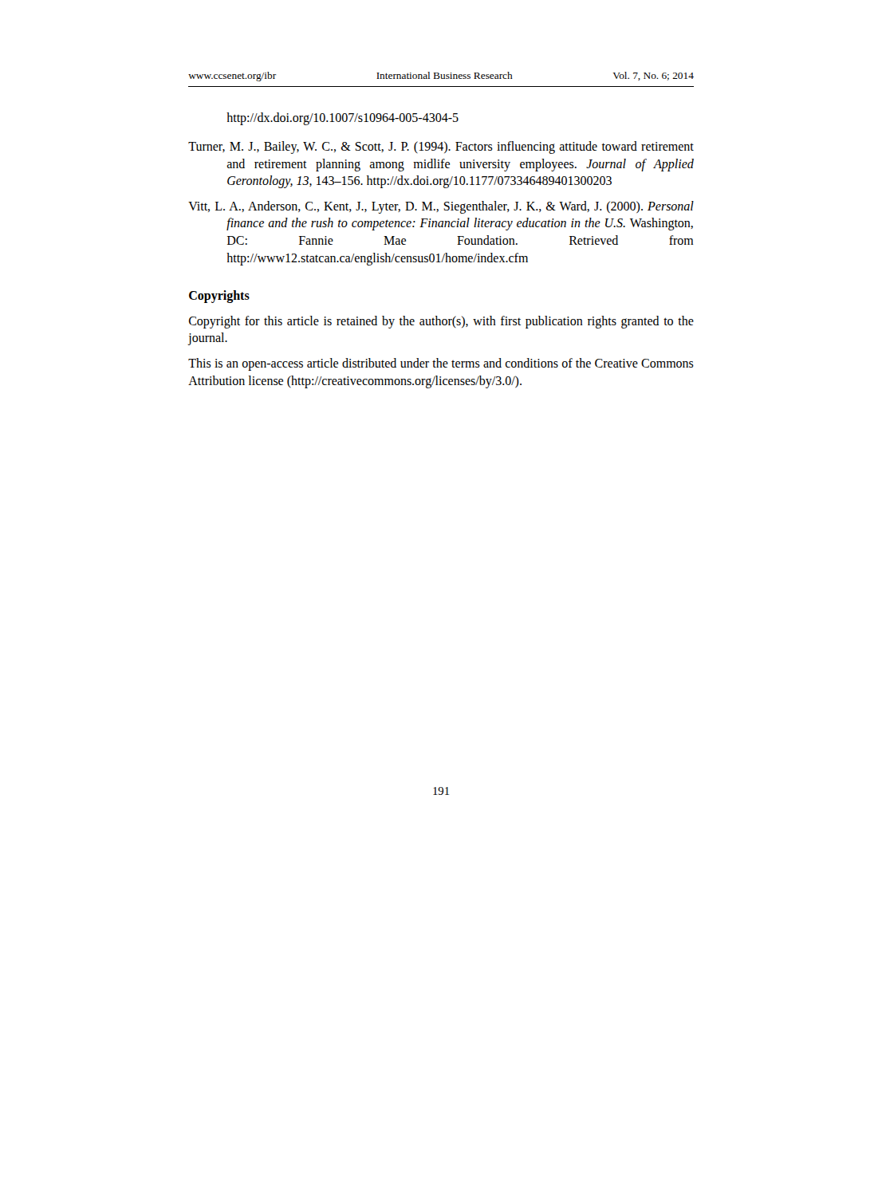www.ccsenet.org/ibr International Business Research Vol. 7, No. 6; 2014
http://dx.doi.org/10.1007/s10964-005-4304-5
Turner, M. J., Bailey, W. C., & Scott, J. P. (1994). Factors influencing attitude toward retirement and retirement planning among midlife university employees. Journal of Applied Gerontology, 13, 143–156. http://dx.doi.org/10.1177/073346489401300203
Vitt, L. A., Anderson, C., Kent, J., Lyter, D. M., Siegenthaler, J. K., & Ward, J. (2000). Personal finance and the rush to competence: Financial literacy education in the U.S. Washington, DC: Fannie Mae Foundation. Retrieved from http://www12.statcan.ca/english/census01/home/index.cfm
Copyrights
Copyright for this article is retained by the author(s), with first publication rights granted to the journal.
This is an open-access article distributed under the terms and conditions of the Creative Commons Attribution license (http://creativecommons.org/licenses/by/3.0/).
191